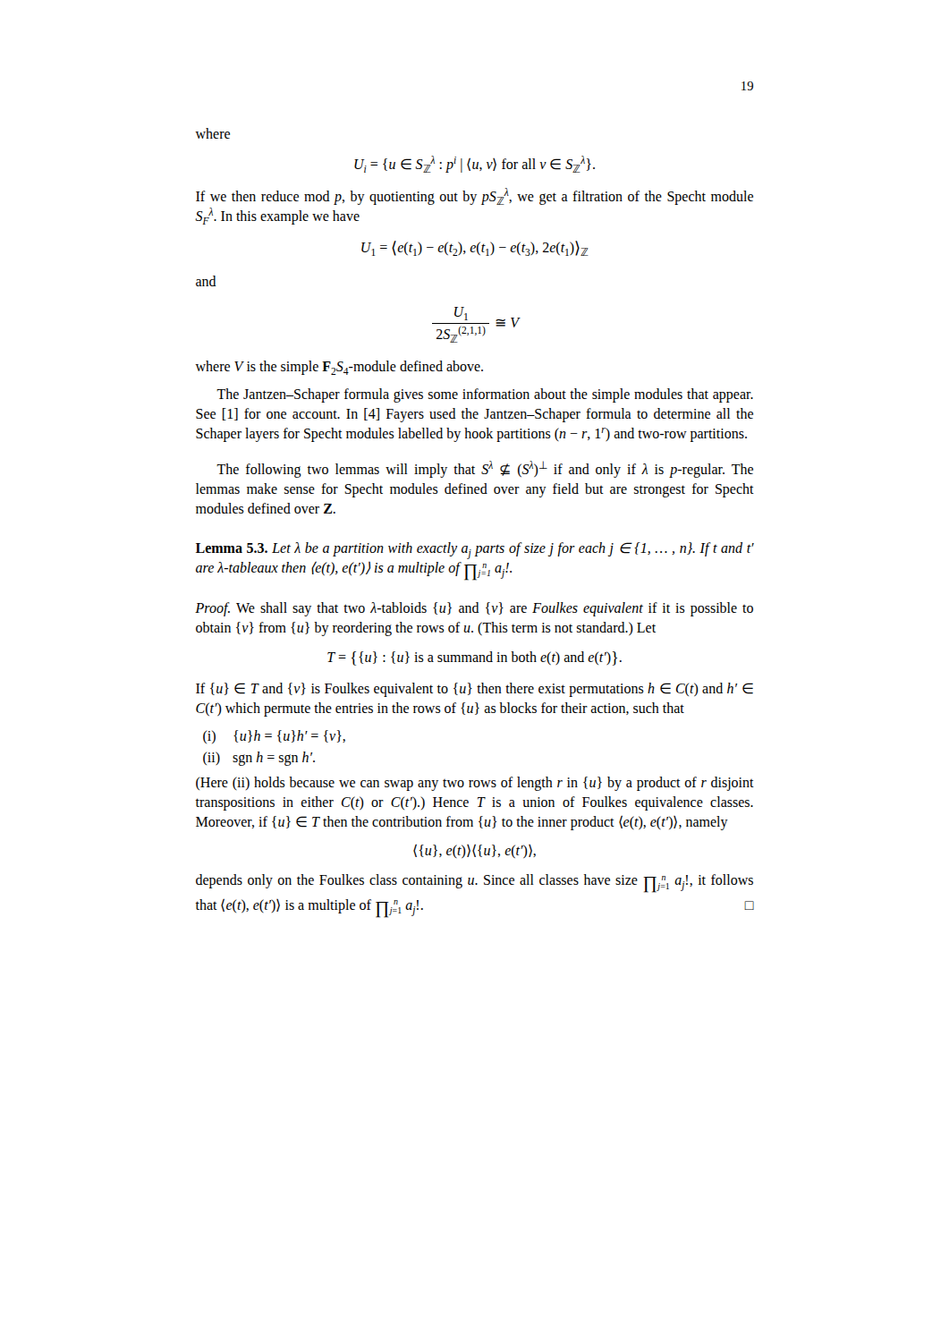19
where
Ui = {u ∈ Sℤλ : pi | ⟨u, v⟩ for all v ∈ Sℤλ}.
If we then reduce mod p, by quotienting out by pSℤλ, we get a filtration of the Specht module SFλ. In this example we have
U1 = ⟨e(t1) − e(t2), e(t1) − e(t3), 2e(t1)⟩ℤ
and
U12Sℤ(2,1,1) ≅ V
where V is the simple F2S4-module defined above.
The Jantzen–Schaper formula gives some information about the simple modules that appear. See [1] for one account. In [4] Fayers used the Jantzen–Schaper formula to determine all the Schaper layers for Specht modules labelled by hook partitions (n − r, 1r) and two-row partitions.
The following two lemmas will imply that Sλ ⊈ (Sλ)⊥ if and only if λ is p-regular. The lemmas make sense for Specht modules defined over any field but are strongest for Specht modules defined over Z.
Lemma 5.3. Let λ be a partition with exactly aj parts of size j for each j ∈ {1, … , n}. If t and t′ are λ-tableaux then ⟨e(t), e(t′)⟩ is a multiple of ∏nj=1 aj!.
Proof. We shall say that two λ-tabloids {u} and {v} are Foulkes equivalent if it is possible to obtain {v} from {u} by reordering the rows of u. (This term is not standard.) Let
T = {{u} : {u} is a summand in both e(t) and e(t′)}.
If {u} ∈ T and {v} is Foulkes equivalent to {u} then there exist permutations h ∈ C(t) and h′ ∈ C(t′) which permute the entries in the rows of {u} as blocks for their action, such that
(i){u}h = {u}h′ = {v},
(ii) sgn h = sgn h′.
(Here (ii) holds because we can swap any two rows of length r in {u} by a product of r disjoint transpositions in either C(t) or C(t′).) Hence T is a union of Foulkes equivalence classes. Moreover, if {u} ∈ T then the contribution from {u} to the inner product ⟨e(t), e(t′)⟩, namely
⟨{u}, e(t)⟩⟨{u}, e(t′)⟩,
depends only on the Foulkes class containing u. Since all classes have size ∏nj=1 aj!, it follows that ⟨e(t), e(t′)⟩ is a multiple of ∏nj=1 aj!.□